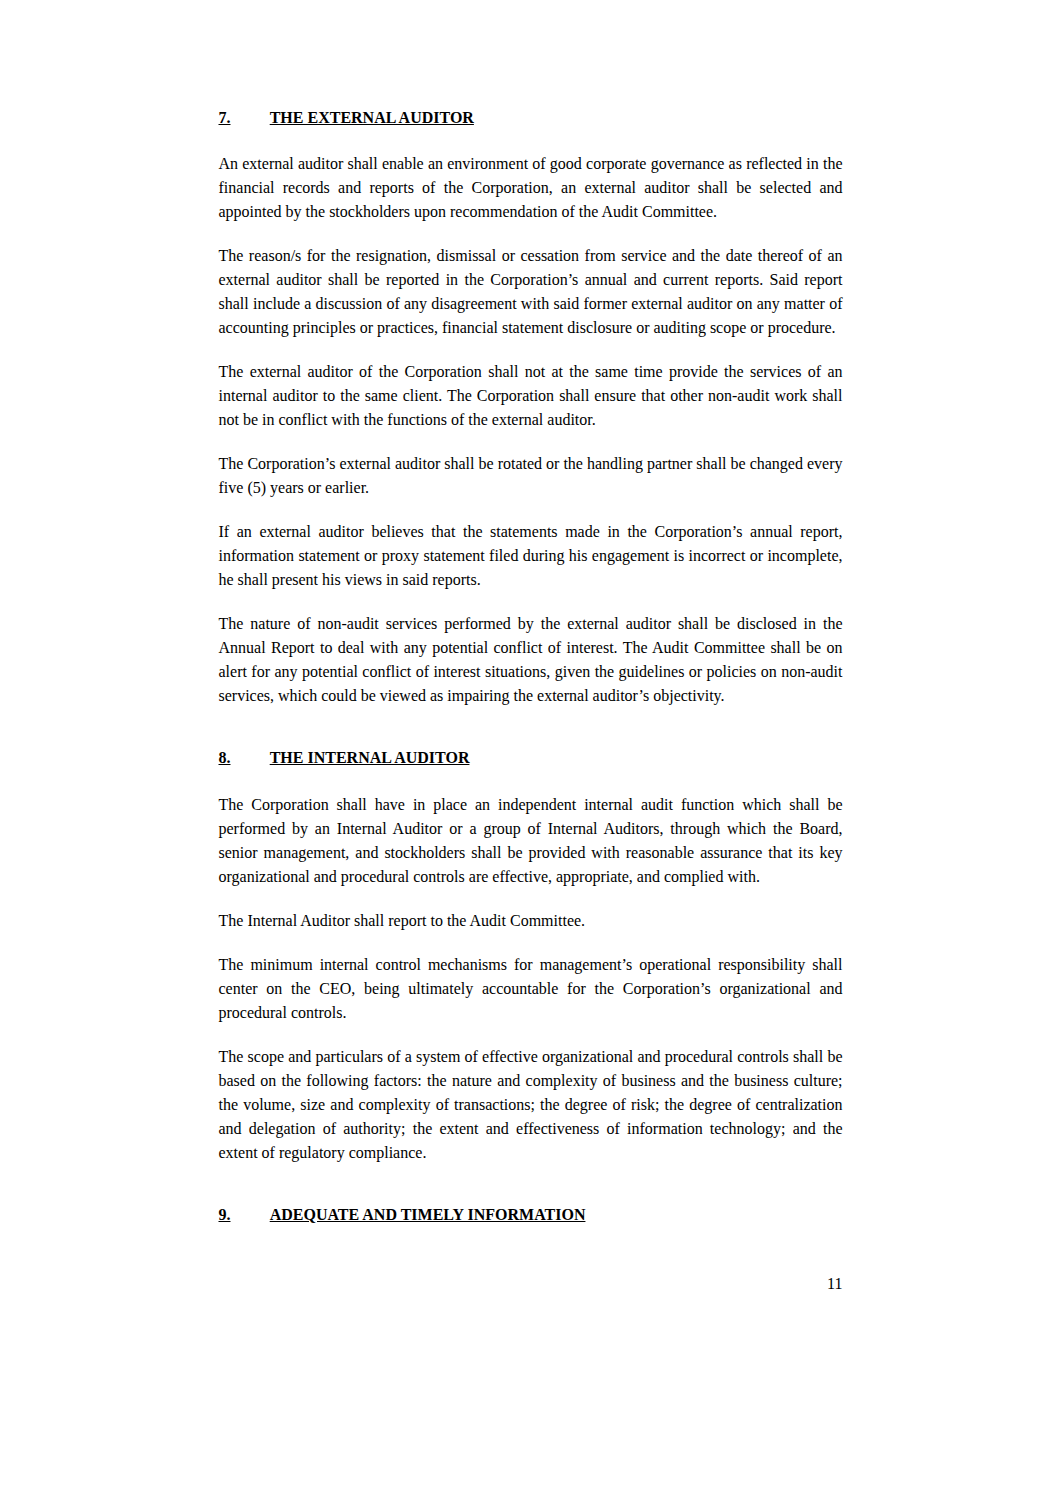7. THE EXTERNAL AUDITOR
An external auditor shall enable an environment of good corporate governance as reflected in the financial records and reports of the Corporation, an external auditor shall be selected and appointed by the stockholders upon recommendation of the Audit Committee.
The reason/s for the resignation, dismissal or cessation from service and the date thereof of an external auditor shall be reported in the Corporation’s annual and current reports. Said report shall include a discussion of any disagreement with said former external auditor on any matter of accounting principles or practices, financial statement disclosure or auditing scope or procedure.
The external auditor of the Corporation shall not at the same time provide the services of an internal auditor to the same client. The Corporation shall ensure that other non-audit work shall not be in conflict with the functions of the external auditor.
The Corporation’s external auditor shall be rotated or the handling partner shall be changed every five (5) years or earlier.
If an external auditor believes that the statements made in the Corporation’s annual report, information statement or proxy statement filed during his engagement is incorrect or incomplete, he shall present his views in said reports.
The nature of non-audit services performed by the external auditor shall be disclosed in the Annual Report to deal with any potential conflict of interest. The Audit Committee shall be on alert for any potential conflict of interest situations, given the guidelines or policies on non-audit services, which could be viewed as impairing the external auditor’s objectivity.
8. THE INTERNAL AUDITOR
The Corporation shall have in place an independent internal audit function which shall be performed by an Internal Auditor or a group of Internal Auditors, through which the Board, senior management, and stockholders shall be provided with reasonable assurance that its key organizational and procedural controls are effective, appropriate, and complied with.
The Internal Auditor shall report to the Audit Committee.
The minimum internal control mechanisms for management’s operational responsibility shall center on the CEO, being ultimately accountable for the Corporation’s organizational and procedural controls.
The scope and particulars of a system of effective organizational and procedural controls shall be based on the following factors: the nature and complexity of business and the business culture; the volume, size and complexity of transactions; the degree of risk; the degree of centralization and delegation of authority; the extent and effectiveness of information technology; and the extent of regulatory compliance.
9. ADEQUATE AND TIMELY INFORMATION
11